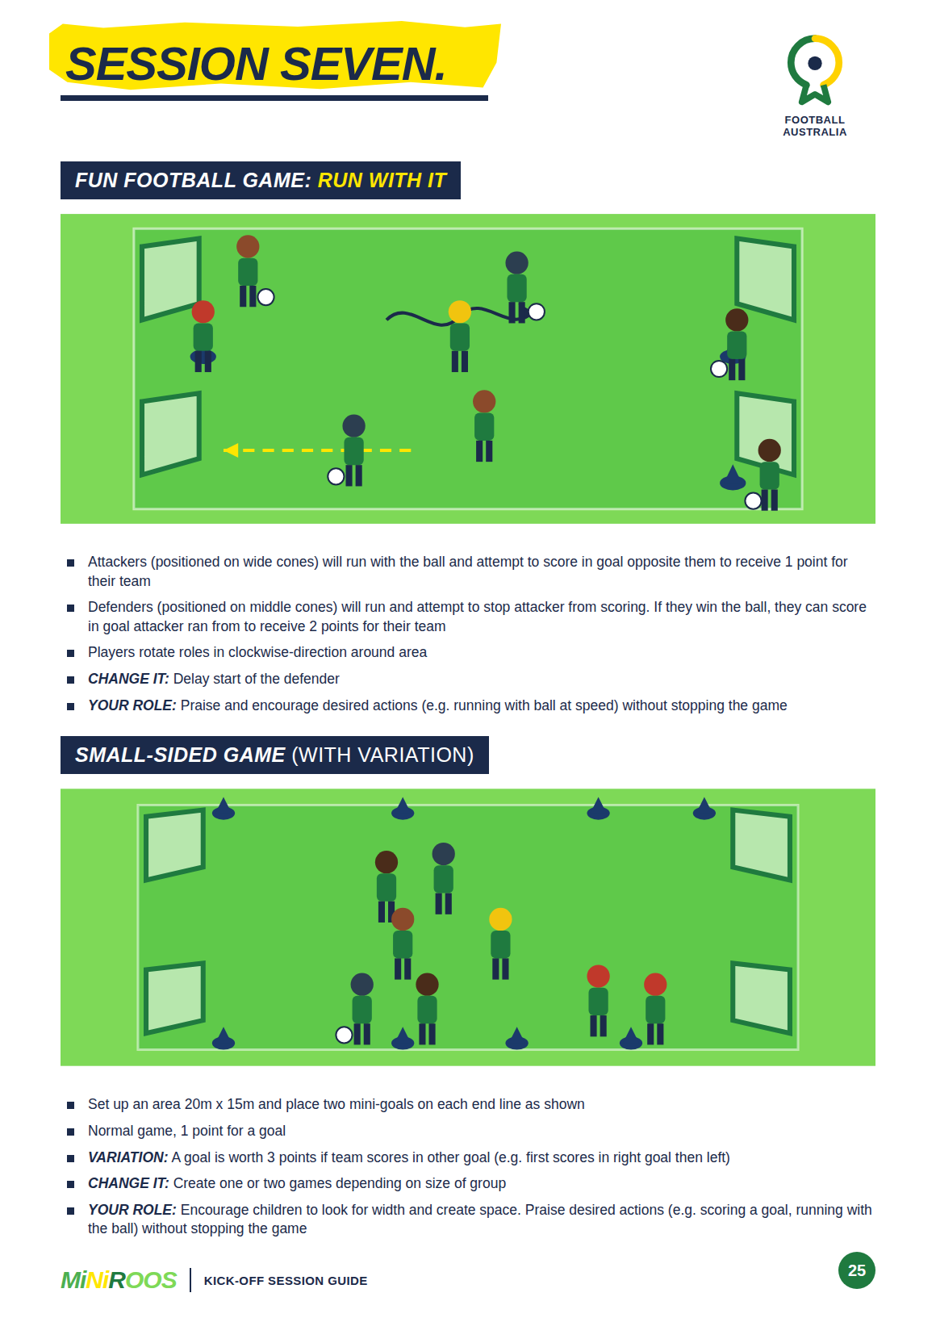Session Seven.
FOOTBALL
AUSTRALIA
Fun Football Game: Run With It
Attackers (positioned on wide cones) will run with the ball and attempt to score in goal opposite them to receive 1 point for their team
Defenders (positioned on middle cones) will run and attempt to stop attacker from scoring. If they win the ball, they can score in goal attacker ran from to receive 2 points for their team
Players rotate roles in clockwise-direction around area
Change it: Delay start of the defender
Your role: Praise and encourage desired actions (e.g. running with ball at speed) without stopping the game
Small-Sided Game (with variation)
Set up an area 20m x 15m and place two mini-goals on each end line as shown
Normal game, 1 point for a goal
Variation: A goal is worth 3 points if team scores in other goal (e.g. first scores in right goal then left)
Change it: Create one or two games depending on size of group
Your role: Encourage children to look for width and create space. Praise desired actions (e.g. scoring a goal, running with the ball) without stopping the game
Mi Ni ROOS
Kick-Off Session Guide
25